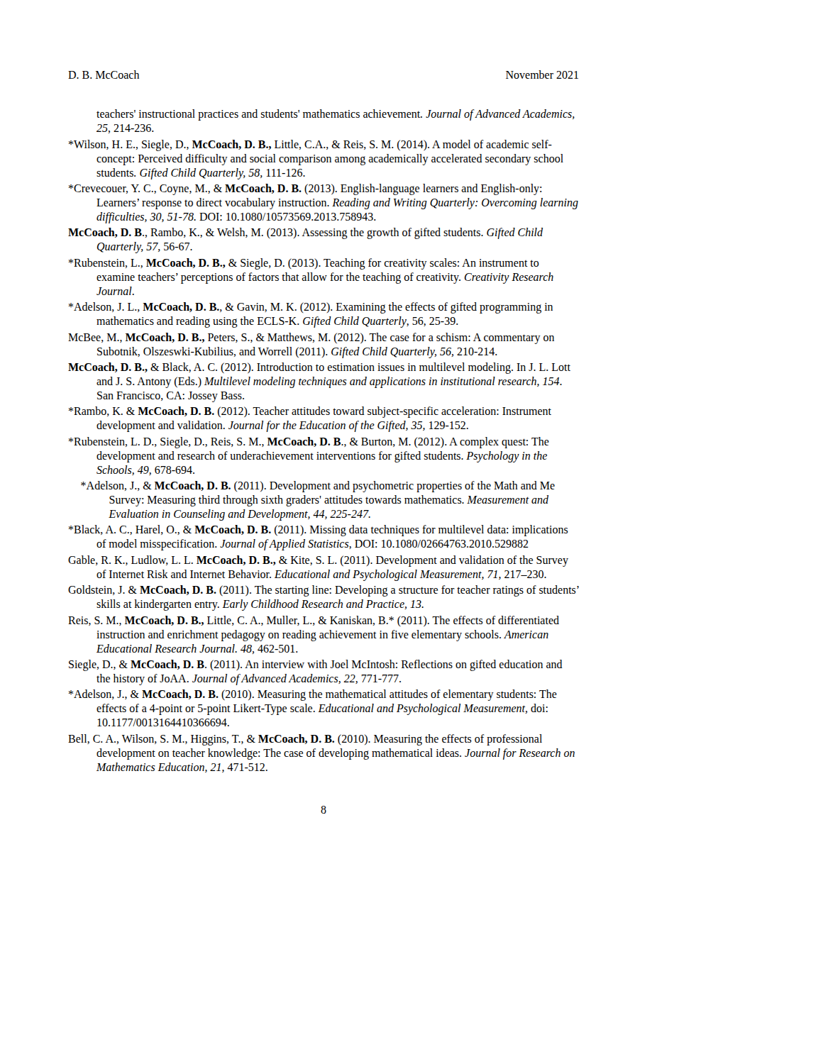D. B. McCoach November 2021
teachers' instructional practices and students' mathematics achievement. Journal of Advanced Academics, 25, 214-236.
*Wilson, H. E., Siegle, D., McCoach, D. B., Little, C.A., & Reis, S. M. (2014). A model of academic self-concept: Perceived difficulty and social comparison among academically accelerated secondary school students. Gifted Child Quarterly, 58, 111-126.
*Crevecouer, Y. C., Coyne, M., & McCoach, D. B. (2013). English-language learners and English-only: Learners’ response to direct vocabulary instruction. Reading and Writing Quarterly: Overcoming learning difficulties, 30, 51-78. DOI: 10.1080/10573569.2013.758943.
McCoach, D. B., Rambo, K., & Welsh, M. (2013). Assessing the growth of gifted students. Gifted Child Quarterly, 57, 56-67.
*Rubenstein, L., McCoach, D. B., & Siegle, D. (2013). Teaching for creativity scales: An instrument to examine teachers’ perceptions of factors that allow for the teaching of creativity. Creativity Research Journal.
*Adelson, J. L., McCoach, D. B., & Gavin, M. K. (2012). Examining the effects of gifted programming in mathematics and reading using the ECLS-K. Gifted Child Quarterly, 56, 25-39.
McBee, M., McCoach, D. B., Peters, S., & Matthews, M. (2012). The case for a schism: A commentary on Subotnik, Olszeswki-Kubilius, and Worrell (2011). Gifted Child Quarterly, 56, 210-214.
McCoach, D. B., & Black, A. C. (2012). Introduction to estimation issues in multilevel modeling. In J. L. Lott and J. S. Antony (Eds.) Multilevel modeling techniques and applications in institutional research, 154. San Francisco, CA: Jossey Bass.
*Rambo, K. & McCoach, D. B. (2012). Teacher attitudes toward subject-specific acceleration: Instrument development and validation. Journal for the Education of the Gifted, 35, 129-152.
*Rubenstein, L. D., Siegle, D., Reis, S. M., McCoach, D. B., & Burton, M. (2012). A complex quest: The development and research of underachievement interventions for gifted students. Psychology in the Schools, 49, 678-694.
*Adelson, J., & McCoach, D. B. (2011). Development and psychometric properties of the Math and Me Survey: Measuring third through sixth graders' attitudes towards mathematics. Measurement and Evaluation in Counseling and Development, 44, 225-247.
*Black, A. C., Harel, O., & McCoach, D. B. (2011). Missing data techniques for multilevel data: implications of model misspecification. Journal of Applied Statistics, DOI: 10.1080/02664763.2010.529882
Gable, R. K., Ludlow, L. L. McCoach, D. B., & Kite, S. L. (2011). Development and validation of the Survey of Internet Risk and Internet Behavior. Educational and Psychological Measurement, 71, 217–230.
Goldstein, J. & McCoach, D. B. (2011). The starting line: Developing a structure for teacher ratings of students’ skills at kindergarten entry. Early Childhood Research and Practice, 13.
Reis, S. M., McCoach, D. B., Little, C. A., Muller, L., & Kaniskan, B.* (2011). The effects of differentiated instruction and enrichment pedagogy on reading achievement in five elementary schools. American Educational Research Journal. 48, 462-501.
Siegle, D., & McCoach, D. B. (2011). An interview with Joel McIntosh: Reflections on gifted education and the history of JoAA. Journal of Advanced Academics, 22, 771-777.
*Adelson, J., & McCoach, D. B. (2010). Measuring the mathematical attitudes of elementary students: The effects of a 4-point or 5-point Likert-Type scale. Educational and Psychological Measurement, doi: 10.1177/0013164410366694.
Bell, C. A., Wilson, S. M., Higgins, T., & McCoach, D. B. (2010). Measuring the effects of professional development on teacher knowledge: The case of developing mathematical ideas. Journal for Research on Mathematics Education, 21, 471-512.
8